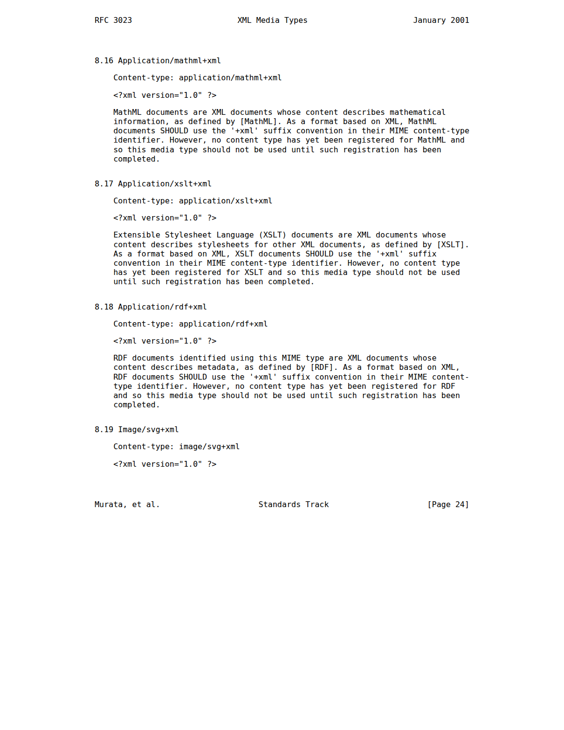RFC 3023 XML Media Types January 2001
8.16 Application/mathml+xml
Content-type: application/mathml+xml
<?xml version="1.0" ?>
MathML documents are XML documents whose content describes mathematical information, as defined by [MathML]. As a format based on XML, MathML documents SHOULD use the '+xml' suffix convention in their MIME content-type identifier. However, no content type has yet been registered for MathML and so this media type should not be used until such registration has been completed.
8.17 Application/xslt+xml
Content-type: application/xslt+xml
<?xml version="1.0" ?>
Extensible Stylesheet Language (XSLT) documents are XML documents whose content describes stylesheets for other XML documents, as defined by [XSLT]. As a format based on XML, XSLT documents SHOULD use the '+xml' suffix convention in their MIME content-type identifier. However, no content type has yet been registered for XSLT and so this media type should not be used until such registration has been completed.
8.18 Application/rdf+xml
Content-type: application/rdf+xml
<?xml version="1.0" ?>
RDF documents identified using this MIME type are XML documents whose content describes metadata, as defined by [RDF]. As a format based on XML, RDF documents SHOULD use the '+xml' suffix convention in their MIME content-type identifier. However, no content type has yet been registered for RDF and so this media type should not be used until such registration has been completed.
8.19 Image/svg+xml
Content-type: image/svg+xml
<?xml version="1.0" ?>
Murata, et al. Standards Track [Page 24]